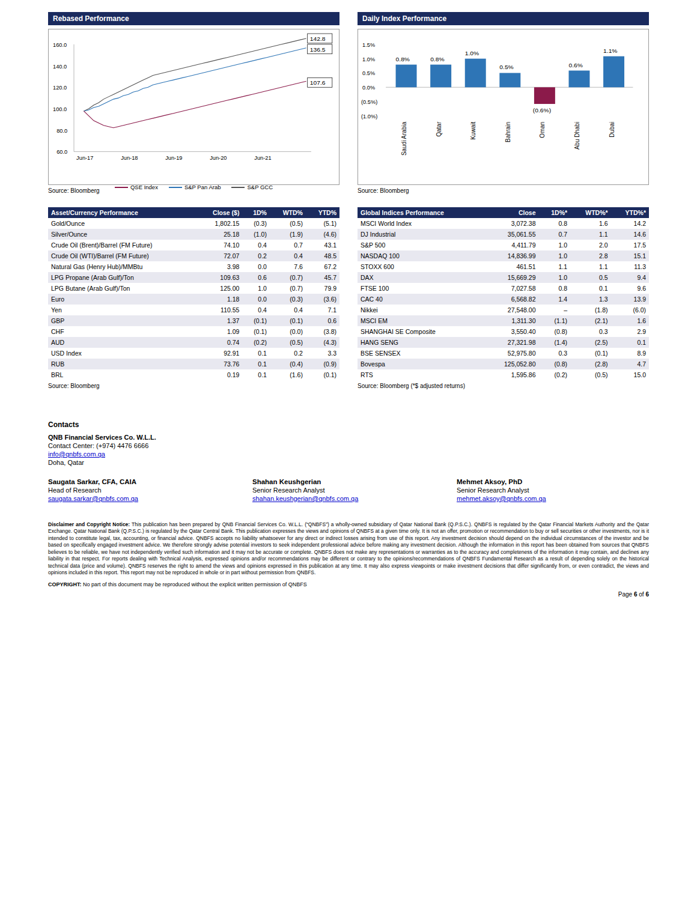Rebased Performance
160.0 140.0 120.0 100.0 80.0 60.0 Jun-17 Jun-18 Jun-19 Jun-20 Jun-21 142.8 136.5 107.6
QSE Index
S&P Pan Arab
S&P GCC
Source: Bloomberg
Daily Index Performance
1.5% 1.0% 0.5% 0.0% (0.5%) (1.0%) 0.8% 0.8% 1.0% 0.5% (0.6%) 0.6% 1.1% Saudi Arabia Qatar Kuwait Bahrain Oman Abu Dhabi Dubai
Source: Bloomberg
| Asset/Currency Performance | Close ($) | 1D% | WTD% | YTD% |
| --- | --- | --- | --- | --- |
| Gold/Ounce | 1,802.15 | (0.3) | (0.5) | (5.1) |
| Silver/Ounce | 25.18 | (1.0) | (1.9) | (4.6) |
| Crude Oil (Brent)/Barrel (FM Future) | 74.10 | 0.4 | 0.7 | 43.1 |
| Crude Oil (WTI)/Barrel (FM Future) | 72.07 | 0.2 | 0.4 | 48.5 |
| Natural Gas (Henry Hub)/MMBtu | 3.98 | 0.0 | 7.6 | 67.2 |
| LPG Propane (Arab Gulf)/Ton | 109.63 | 0.6 | (0.7) | 45.7 |
| LPG Butane (Arab Gulf)/Ton | 125.00 | 1.0 | (0.7) | 79.9 |
| Euro | 1.18 | 0.0 | (0.3) | (3.6) |
| Yen | 110.55 | 0.4 | 0.4 | 7.1 |
| GBP | 1.37 | (0.1) | (0.1) | 0.6 |
| CHF | 1.09 | (0.1) | (0.0) | (3.8) |
| AUD | 0.74 | (0.2) | (0.5) | (4.3) |
| USD Index | 92.91 | 0.1 | 0.2 | 3.3 |
| RUB | 73.76 | 0.1 | (0.4) | (0.9) |
| BRL | 0.19 | 0.1 | (1.6) | (0.1) |
Source: Bloomberg
| Global Indices Performance | Close | 1D%* | WTD%* | YTD%* |
| --- | --- | --- | --- | --- |
| MSCI World Index | 3,072.38 | 0.8 | 1.6 | 14.2 |
| DJ Industrial | 35,061.55 | 0.7 | 1.1 | 14.6 |
| S&P 500 | 4,411.79 | 1.0 | 2.0 | 17.5 |
| NASDAQ 100 | 14,836.99 | 1.0 | 2.8 | 15.1 |
| STOXX 600 | 461.51 | 1.1 | 1.1 | 11.3 |
| DAX | 15,669.29 | 1.0 | 0.5 | 9.4 |
| FTSE 100 | 7,027.58 | 0.8 | 0.1 | 9.6 |
| CAC 40 | 6,568.82 | 1.4 | 1.3 | 13.9 |
| Nikkei | 27,548.00 | – | (1.8) | (6.0) |
| MSCI EM | 1,311.30 | (1.1) | (2.1) | 1.6 |
| SHANGHAI SE Composite | 3,550.40 | (0.8) | 0.3 | 2.9 |
| HANG SENG | 27,321.98 | (1.4) | (2.5) | 0.1 |
| BSE SENSEX | 52,975.80 | 0.3 | (0.1) | 8.9 |
| Bovespa | 125,052.80 | (0.8) | (2.8) | 4.7 |
| RTS | 1,595.86 | (0.2) | (0.5) | 15.0 |
Source: Bloomberg (*$ adjusted returns)
Contacts
QNB Financial Services Co. W.L.L.
Contact Center: (+974) 4476 6666
info@qnbfs.com.qa
Doha, Qatar
Saugata Sarkar, CFA, CAIA
Head of Research
saugata.sarkar@qnbfs.com.qa
Shahan Keushgerian
Senior Research Analyst
shahan.keushgerian@qnbfs.com.qa
Mehmet Aksoy, PhD
Senior Research Analyst
mehmet.aksoy@qnbfs.com.qa
Disclaimer and Copyright Notice: This publication has been prepared by QNB Financial Services Co. W.L.L. (“QNBFS”) a wholly-owned subsidiary of Qatar National Bank (Q.P.S.C.). QNBFS is regulated by the Qatar Financial Markets Authority and the Qatar Exchange. Qatar National Bank (Q.P.S.C.) is regulated by the Qatar Central Bank. This publication expresses the views and opinions of QNBFS at a given time only. It is not an offer, promotion or recommendation to buy or sell securities or other investments, nor is it intended to constitute legal, tax, accounting, or financial advice. QNBFS accepts no liability whatsoever for any direct or indirect losses arising from use of this report. Any investment decision should depend on the individual circumstances of the investor and be based on specifically engaged investment advice. We therefore strongly advise potential investors to seek independent professional advice before making any investment decision. Although the information in this report has been obtained from sources that QNBFS believes to be reliable, we have not independently verified such information and it may not be accurate or complete. QNBFS does not make any representations or warranties as to the accuracy and completeness of the information it may contain, and declines any liability in that respect. For reports dealing with Technical Analysis, expressed opinions and/or recommendations may be different or contrary to the opinions/recommendations of QNBFS Fundamental Research as a result of depending solely on the historical technical data (price and volume). QNBFS reserves the right to amend the views and opinions expressed in this publication at any time. It may also express viewpoints or make investment decisions that differ significantly from, or even contradict, the views and opinions included in this report. This report may not be reproduced in whole or in part without permission from QNBFS.
COPYRIGHT: No part of this document may be reproduced without the explicit written permission of QNBFS
Page 6 of 6